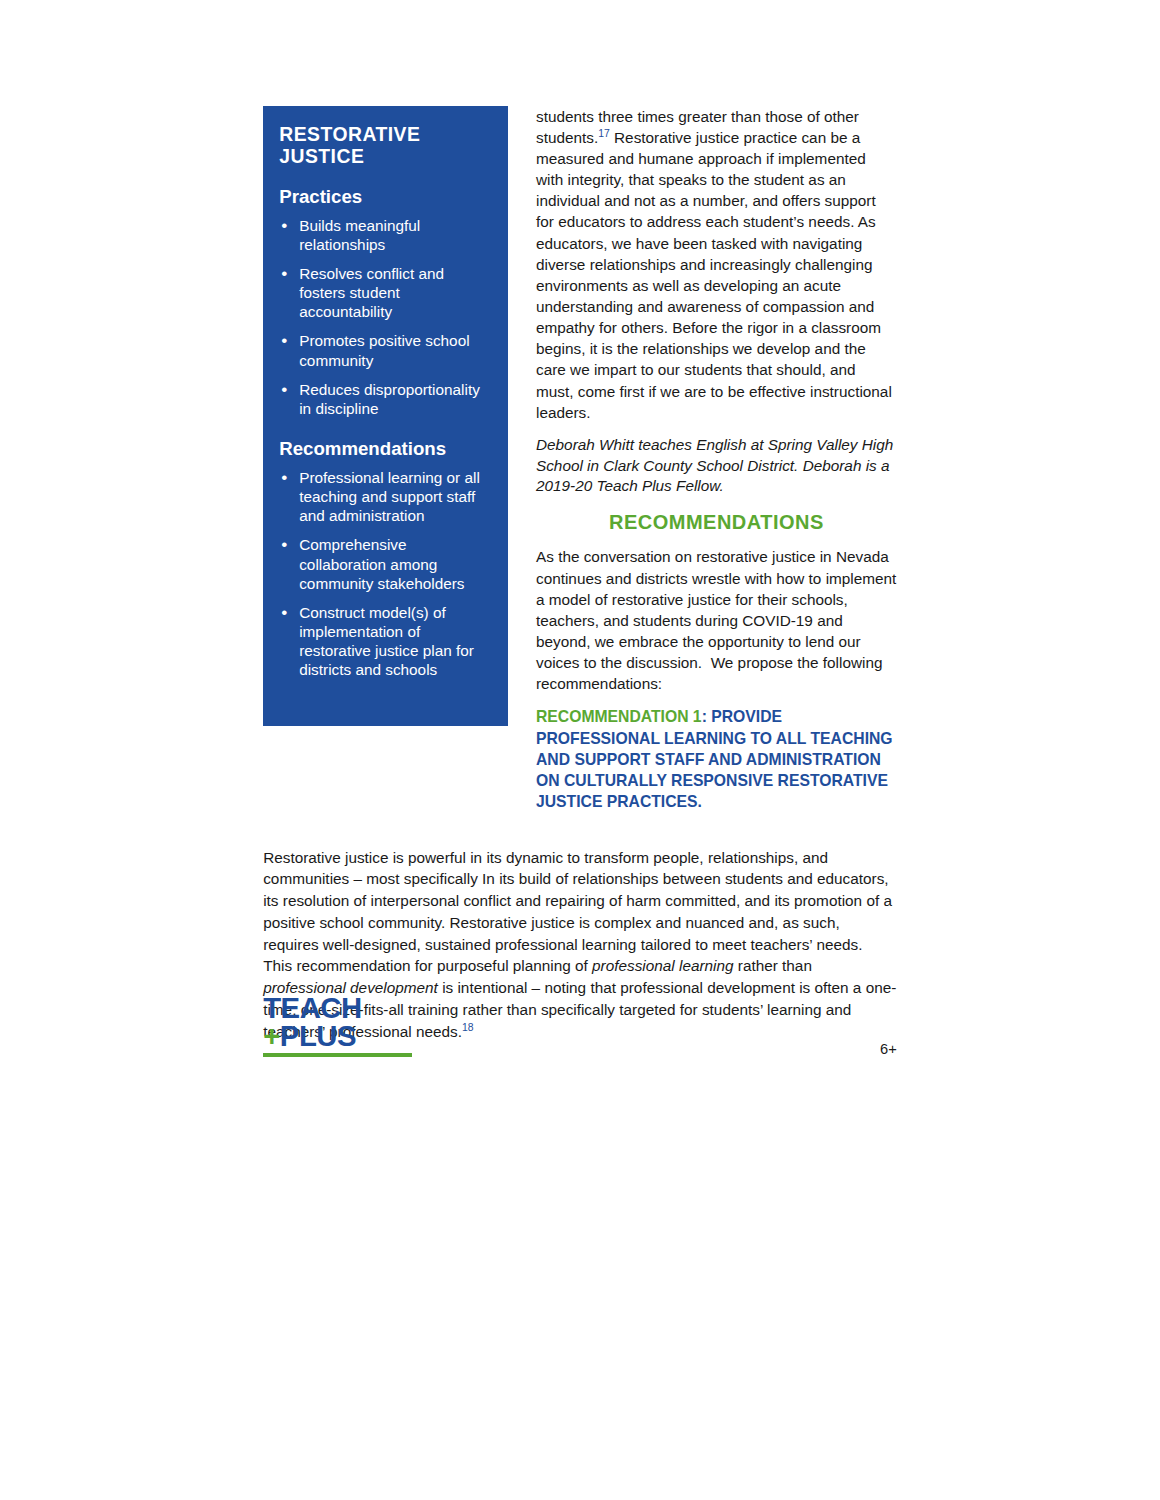RESTORATIVE JUSTICE
Practices
Builds meaningful relationships
Resolves conflict and fosters student accountability
Promotes positive school community
Reduces disproportionality in discipline
Recommendations
Professional learning or all teaching and support staff and administration
Comprehensive collaboration among community stakeholders
Construct model(s) of implementation of restorative justice plan for districts and schools
students three times greater than those of other students.17 Restorative justice practice can be a measured and humane approach if implemented with integrity, that speaks to the student as an individual and not as a number, and offers support for educators to address each student’s needs. As educators, we have been tasked with navigating diverse relationships and increasingly challenging environments as well as developing an acute understanding and awareness of compassion and empathy for others. Before the rigor in a classroom begins, it is the relationships we develop and the care we impart to our students that should, and must, come first if we are to be effective instructional leaders.
Deborah Whitt teaches English at Spring Valley High School in Clark County School District. Deborah is a 2019-20 Teach Plus Fellow.
RECOMMENDATIONS
As the conversation on restorative justice in Nevada continues and districts wrestle with how to implement a model of restorative justice for their schools, teachers, and students during COVID-19 and beyond, we embrace the opportunity to lend our voices to the discussion. We propose the following recommendations:
RECOMMENDATION 1: PROVIDE PROFESSIONAL LEARNING TO ALL TEACHING AND SUPPORT STAFF AND ADMINISTRATION ON CULTURALLY RESPONSIVE RESTORATIVE JUSTICE PRACTICES.
Restorative justice is powerful in its dynamic to transform people, relationships, and communities – most specifically In its build of relationships between students and educators, its resolution of interpersonal conflict and repairing of harm committed, and its promotion of a positive school community. Restorative justice is complex and nuanced and, as such, requires well-designed, sustained professional learning tailored to meet teachers’ needs. This recommendation for purposeful planning of professional learning rather than professional development is intentional – noting that professional development is often a one-time, one-size-fits-all training rather than specifically targeted for students’ learning and teachers’ professional needs.18
TEACH
+PLUS
6+